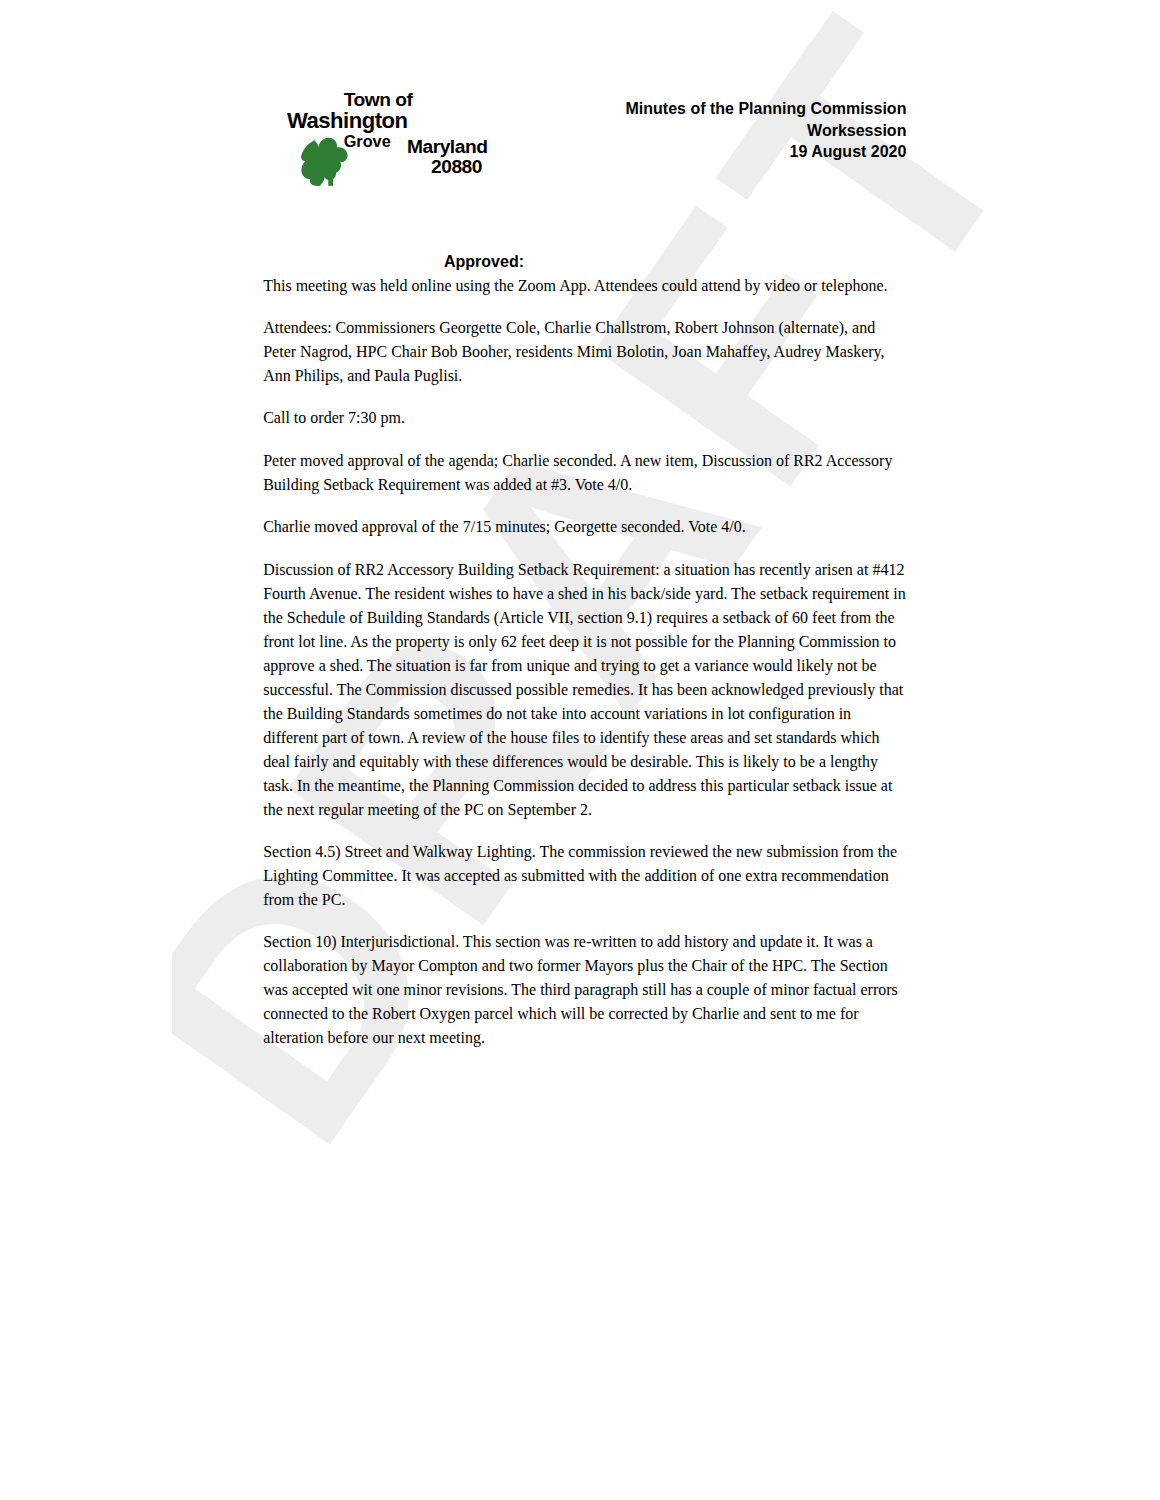DRAFT
Town of Washington Maryland 20880 Grove
Minutes of the Planning Commission Worksession
19 August 2020
Approved:
This meeting was held online using the Zoom App. Attendees could attend by video or telephone.
Attendees: Commissioners Georgette Cole, Charlie Challstrom, Robert Johnson (alternate), and Peter Nagrod, HPC Chair Bob Booher, residents Mimi Bolotin, Joan Mahaffey, Audrey Maskery, Ann Philips, and Paula Puglisi.
Call to order 7:30 pm.
Peter moved approval of the agenda; Charlie seconded. A new item, Discussion of RR2 Accessory Building Setback Requirement was added at #3. Vote 4/0.
Charlie moved approval of the 7/15 minutes; Georgette seconded. Vote 4/0.
Discussion of RR2 Accessory Building Setback Requirement: a situation has recently arisen at #412 Fourth Avenue. The resident wishes to have a shed in his back/side yard. The setback requirement in the Schedule of Building Standards (Article VII, section 9.1) requires a setback of 60 feet from the front lot line. As the property is only 62 feet deep it is not possible for the Planning Commission to approve a shed. The situation is far from unique and trying to get a variance would likely not be successful. The Commission discussed possible remedies. It has been acknowledged previously that the Building Standards sometimes do not take into account variations in lot configuration in different part of town. A review of the house files to identify these areas and set standards which deal fairly and equitably with these differences would be desirable. This is likely to be a lengthy task. In the meantime, the Planning Commission decided to address this particular setback issue at the next regular meeting of the PC on September 2.
Section 4.5) Street and Walkway Lighting. The commission reviewed the new submission from the Lighting Committee. It was accepted as submitted with the addition of one extra recommendation from the PC.
Section 10) Interjurisdictional. This section was re-written to add history and update it. It was a collaboration by Mayor Compton and two former Mayors plus the Chair of the HPC. The Section was accepted wit one minor revisions. The third paragraph still has a couple of minor factual errors connected to the Robert Oxygen parcel which will be corrected by Charlie and sent to me for alteration before our next meeting.